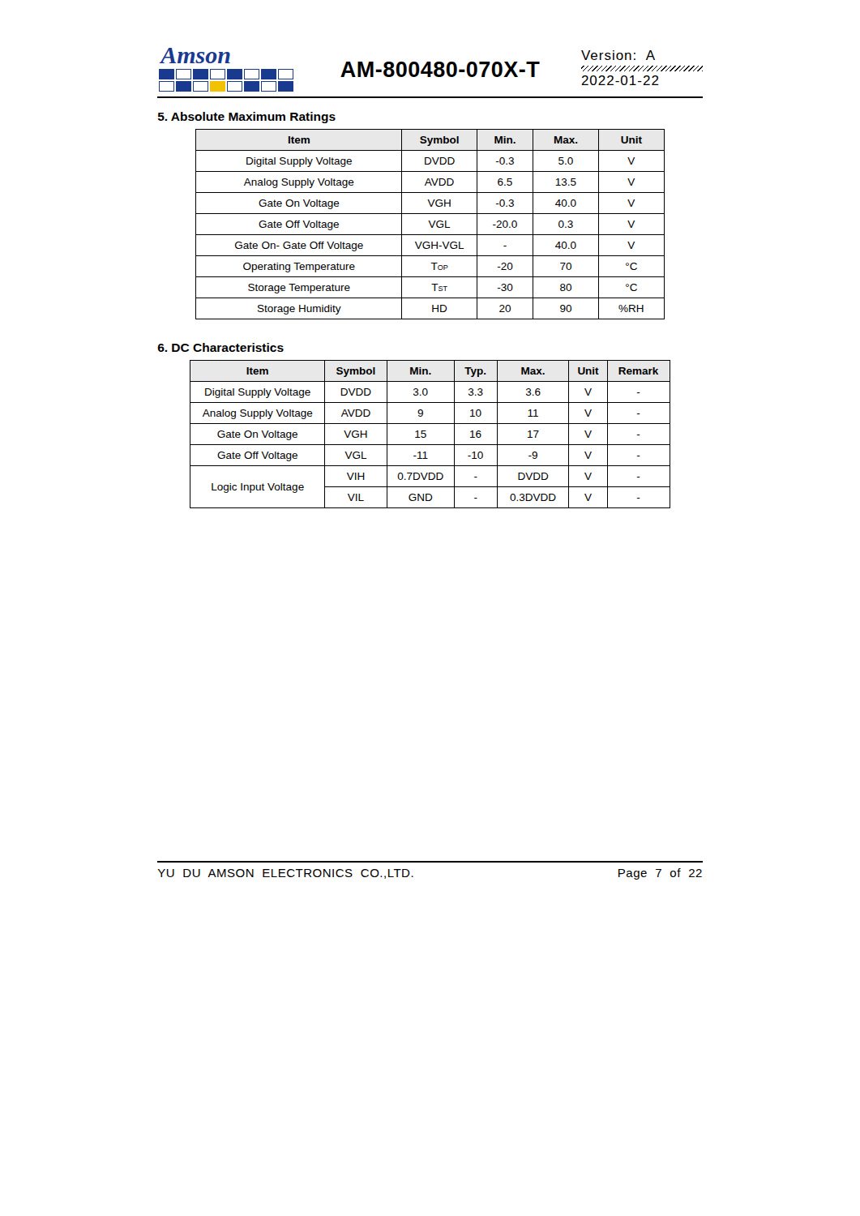Amson
AM-800480-070X-T
Version: A
2022-01-22
5. Absolute Maximum Ratings
| Item | Symbol | Min. | Max. | Unit |
| --- | --- | --- | --- | --- |
| Digital Supply Voltage | DVDD | -0.3 | 5.0 | V |
| Analog Supply Voltage | AVDD | 6.5 | 13.5 | V |
| Gate On Voltage | VGH | -0.3 | 40.0 | V |
| Gate Off Voltage | VGL | -20.0 | 0.3 | V |
| Gate On- Gate Off Voltage | VGH-VGL | - | 40.0 | V |
| Operating Temperature | T OP | -20 | 70 | °C |
| Storage Temperature | T ST | -30 | 80 | °C |
| Storage Humidity | HD | 20 | 90 | %RH |
6. DC Characteristics
| Item | Symbol | Min. | Typ. | Max. | Unit | Remark |
| --- | --- | --- | --- | --- | --- | --- |
| Digital Supply Voltage | DVDD | 3.0 | 3.3 | 3.6 | V | - |
| Analog Supply Voltage | AVDD | 9 | 10 | 11 | V | - |
| Gate On Voltage | VGH | 15 | 16 | 17 | V | - |
| Gate Off Voltage | VGL | -11 | -10 | -9 | V | - |
| Logic Input Voltage | VIH | 0.7DVDD | - | DVDD | V | - |
| VIL | GND | - | 0.3DVDD | V | - |
YU DU AMSON ELECTRONICS CO.,LTD.
Page 7 of 22